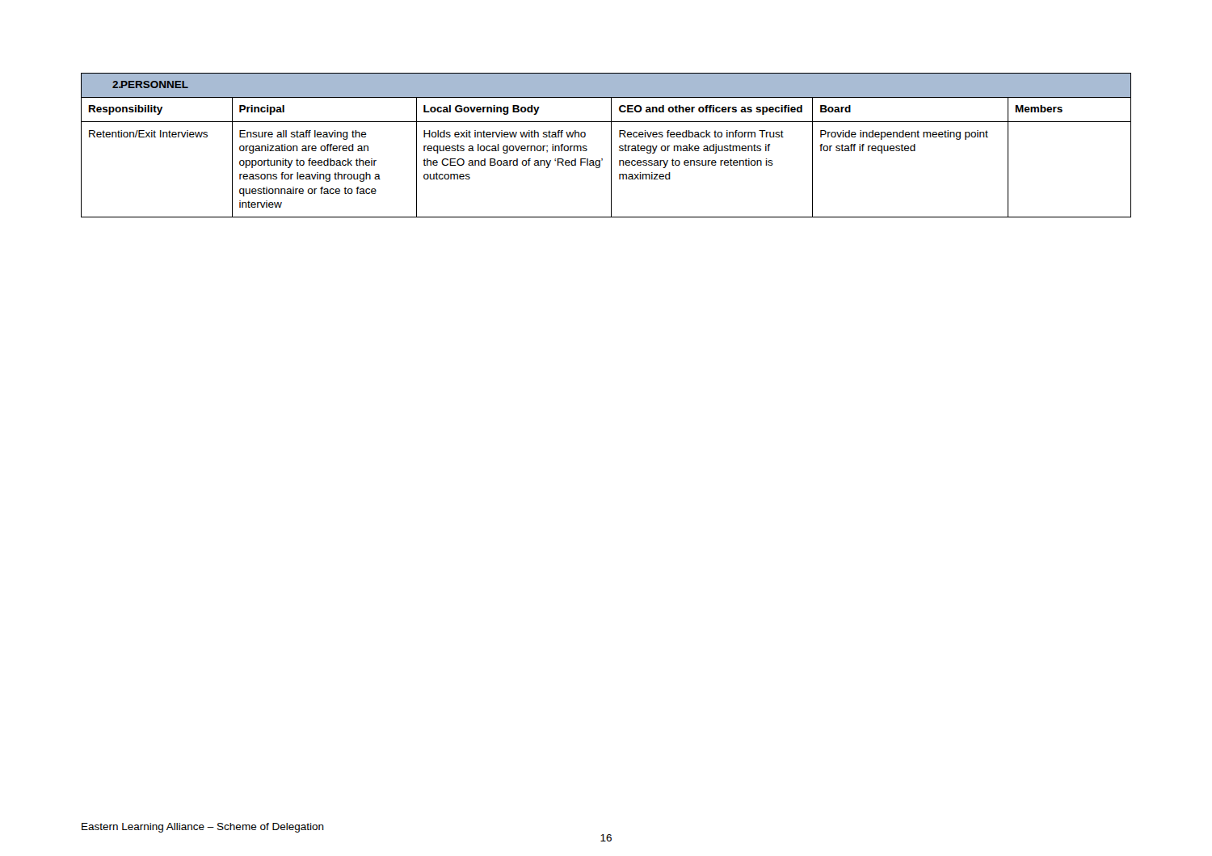| 2. PERSONNEL |
| Responsibility | Principal | Local Governing Body | CEO and other officers as specified | Board | Members |
| Retention/Exit Interviews | Ensure all staff leaving the organization are offered an opportunity to feedback their reasons for leaving through a questionnaire or face to face interview | Holds exit interview with staff who requests a local governor; informs the CEO and Board of any ‘Red Flag’ outcomes | Receives feedback to inform Trust strategy or make adjustments if necessary to ensure retention is maximized | Provide independent meeting point for staff if requested | |
Eastern Learning Alliance – Scheme of Delegation 16